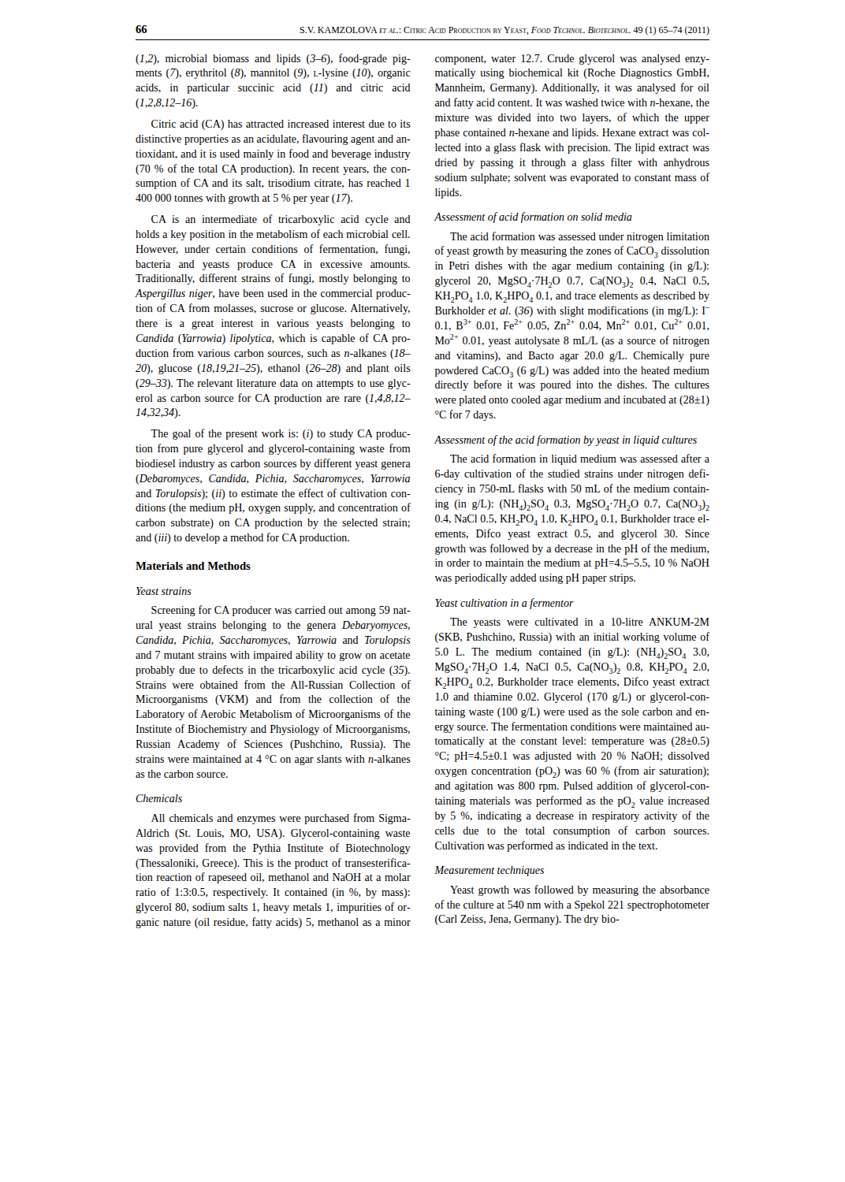66 S.V. KAMZOLOVA et al.: Citric Acid Production by Yeast, Food Technol. Biotechnol. 49 (1) 65–74 (2011)
(1,2), microbial biomass and lipids (3–6), food-grade pigments (7), erythritol (8), mannitol (9), l-lysine (10), organic acids, in particular succinic acid (11) and citric acid (1,2,8,12–16).
Citric acid (CA) has attracted increased interest due to its distinctive properties as an acidulate, flavouring agent and antioxidant, and it is used mainly in food and beverage industry (70 % of the total CA production). In recent years, the consumption of CA and its salt, trisodium citrate, has reached 1 400 000 tonnes with growth at 5 % per year (17).
CA is an intermediate of tricarboxylic acid cycle and holds a key position in the metabolism of each microbial cell. However, under certain conditions of fermentation, fungi, bacteria and yeasts produce CA in excessive amounts. Traditionally, different strains of fungi, mostly belonging to Aspergillus niger, have been used in the commercial production of CA from molasses, sucrose or glucose. Alternatively, there is a great interest in various yeasts belonging to Candida (Yarrowia) lipolytica, which is capable of CA production from various carbon sources, such as n-alkanes (18–20), glucose (18,19,21–25), ethanol (26–28) and plant oils (29–33). The relevant literature data on attempts to use glycerol as carbon source for CA production are rare (1,4,8,12–14,32,34).
The goal of the present work is: (i) to study CA production from pure glycerol and glycerol-containing waste from biodiesel industry as carbon sources by different yeast genera (Debaromyces, Candida, Pichia, Saccharomyces, Yarrowia and Torulopsis); (ii) to estimate the effect of cultivation conditions (the medium pH, oxygen supply, and concentration of carbon substrate) on CA production by the selected strain; and (iii) to develop a method for CA production.
Materials and Methods
Yeast strains
Screening for CA producer was carried out among 59 natural yeast strains belonging to the genera Debaryomyces, Candida, Pichia, Saccharomyces, Yarrowia and Torulopsis and 7 mutant strains with impaired ability to grow on acetate probably due to defects in the tricarboxylic acid cycle (35). Strains were obtained from the All-Russian Collection of Microorganisms (VKM) and from the collection of the Laboratory of Aerobic Metabolism of Microorganisms of the Institute of Biochemistry and Physiology of Microorganisms, Russian Academy of Sciences (Pushchino, Russia). The strains were maintained at 4 °C on agar slants with n-alkanes as the carbon source.
Chemicals
All chemicals and enzymes were purchased from Sigma-Aldrich (St. Louis, MO, USA). Glycerol-containing waste was provided from the Pythia Institute of Biotechnology (Thessaloniki, Greece). This is the product of transesterification reaction of rapeseed oil, methanol and NaOH at a molar ratio of 1:3:0.5, respectively. It contained (in %, by mass): glycerol 80, sodium salts 1, heavy metals 1, impurities of organic nature (oil residue, fatty acids) 5, methanol as a minor component, water 12.7. Crude glycerol was analysed enzymatically using biochemical kit (Roche Diagnostics GmbH, Mannheim, Germany). Additionally, it was analysed for oil and fatty acid content. It was washed twice with n-hexane, the mixture was divided into two layers, of which the upper phase contained n-hexane and lipids. Hexane extract was collected into a glass flask with precision. The lipid extract was dried by passing it through a glass filter with anhydrous sodium sulphate; solvent was evaporated to constant mass of lipids.
Assessment of acid formation on solid media
The acid formation was assessed under nitrogen limitation of yeast growth by measuring the zones of CaCO3 dissolution in Petri dishes with the agar medium containing (in g/L): glycerol 20, MgSO4·7H2O 0.7, Ca(NO3)2 0.4, NaCl 0.5, KH2PO4 1.0, K2HPO4 0.1, and trace elements as described by Burkholder et al. (36) with slight modifications (in mg/L): I– 0.1, B3+ 0.01, Fe2+ 0.05, Zn2+ 0.04, Mn2+ 0.01, Cu2+ 0.01, Mo2+ 0.01, yeast autolysate 8 mL/L (as a source of nitrogen and vitamins), and Bacto agar 20.0 g/L. Chemically pure powdered CaCO3 (6 g/L) was added into the heated medium directly before it was poured into the dishes. The cultures were plated onto cooled agar medium and incubated at (28±1) °C for 7 days.
Assessment of the acid formation by yeast in liquid cultures
The acid formation in liquid medium was assessed after a 6-day cultivation of the studied strains under nitrogen deficiency in 750-mL flasks with 50 mL of the medium containing (in g/L): (NH4)2SO4 0.3, MgSO4·7H2O 0.7, Ca(NO3)2 0.4, NaCl 0.5, KH2PO4 1.0, K2HPO4 0.1, Burkholder trace elements, Difco yeast extract 0.5, and glycerol 30. Since growth was followed by a decrease in the pH of the medium, in order to maintain the medium at pH=4.5–5.5, 10 % NaOH was periodically added using pH paper strips.
Yeast cultivation in a fermentor
The yeasts were cultivated in a 10-litre ANKUM-2M (SKB, Pushchino, Russia) with an initial working volume of 5.0 L. The medium contained (in g/L): (NH4)2SO4 3.0, MgSO4·7H2O 1.4, NaCl 0.5, Ca(NO3)2 0.8, KH2PO4 2.0, K2HPO4 0.2, Burkholder trace elements, Difco yeast extract 1.0 and thiamine 0.02. Glycerol (170 g/L) or glycerol-containing waste (100 g/L) were used as the sole carbon and energy source. The fermentation conditions were maintained automatically at the constant level: temperature was (28±0.5) °C; pH=4.5±0.1 was adjusted with 20 % NaOH; dissolved oxygen concentration (pO2) was 60 % (from air saturation); and agitation was 800 rpm. Pulsed addition of glycerol-containing materials was performed as the pO2 value increased by 5 %, indicating a decrease in respiratory activity of the cells due to the total consumption of carbon sources. Cultivation was performed as indicated in the text.
Measurement techniques
Yeast growth was followed by measuring the absorbance of the culture at 540 nm with a Spekol 221 spectrophotometer (Carl Zeiss, Jena, Germany). The dry bio-